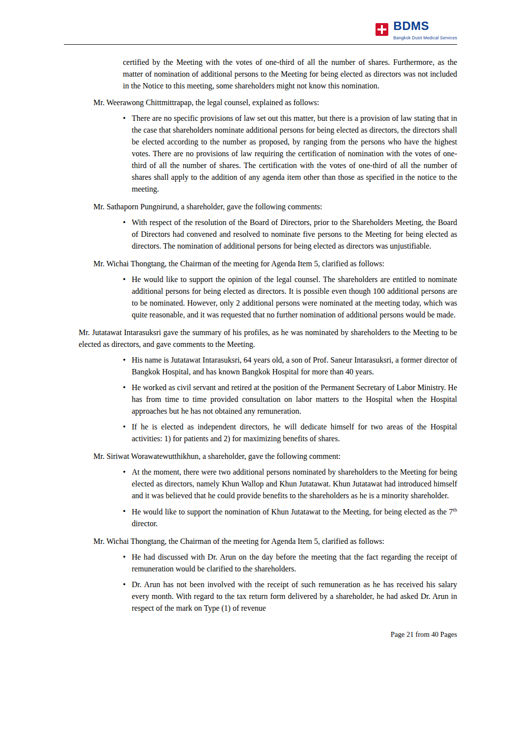BDMS
Bangkok Dusit Medical Services
certified by the Meeting with the votes of one-third of all the number of shares. Furthermore, as the matter of nomination of additional persons to the Meeting for being elected as directors was not included in the Notice to this meeting, some shareholders might not know this nomination.
Mr. Weerawong Chittmittrapap, the legal counsel, explained as follows:
There are no specific provisions of law set out this matter, but there is a provision of law stating that in the case that shareholders nominate additional persons for being elected as directors, the directors shall be elected according to the number as proposed, by ranging from the persons who have the highest votes. There are no provisions of law requiring the certification of nomination with the votes of one-third of all the number of shares. The certification with the votes of one-third of all the number of shares shall apply to the addition of any agenda item other than those as specified in the notice to the meeting.
Mr. Sathaporn Pungnirund, a shareholder, gave the following comments:
With respect of the resolution of the Board of Directors, prior to the Shareholders Meeting, the Board of Directors had convened and resolved to nominate five persons to the Meeting for being elected as directors. The nomination of additional persons for being elected as directors was unjustifiable.
Mr. Wichai Thongtang, the Chairman of the meeting for Agenda Item 5, clarified as follows:
He would like to support the opinion of the legal counsel. The shareholders are entitled to nominate additional persons for being elected as directors. It is possible even though 100 additional persons are to be nominated. However, only 2 additional persons were nominated at the meeting today, which was quite reasonable, and it was requested that no further nomination of additional persons would be made.
Mr. Jutatawat Intarasuksri gave the summary of his profiles, as he was nominated by shareholders to the Meeting to be elected as directors, and gave comments to the Meeting.
His name is Jutatawat Intarasuksri, 64 years old, a son of Prof. Saneur Intarasuksri, a former director of Bangkok Hospital, and has known Bangkok Hospital for more than 40 years.
He worked as civil servant and retired at the position of the Permanent Secretary of Labor Ministry. He has from time to time provided consultation on labor matters to the Hospital when the Hospital approaches but he has not obtained any remuneration.
If he is elected as independent directors, he will dedicate himself for two areas of the Hospital activities: 1) for patients and 2) for maximizing benefits of shares.
Mr. Siriwat Worawatewutthikhun, a shareholder, gave the following comment:
At the moment, there were two additional persons nominated by shareholders to the Meeting for being elected as directors, namely Khun Wallop and Khun Jutatawat. Khun Jutatawat had introduced himself and it was believed that he could provide benefits to the shareholders as he is a minority shareholder.
He would like to support the nomination of Khun Jutatawat to the Meeting, for being elected as the 7th director.
Mr. Wichai Thongtang, the Chairman of the meeting for Agenda Item 5, clarified as follows:
He had discussed with Dr. Arun on the day before the meeting that the fact regarding the receipt of remuneration would be clarified to the shareholders.
Dr. Arun has not been involved with the receipt of such remuneration as he has received his salary every month. With regard to the tax return form delivered by a shareholder, he had asked Dr. Arun in respect of the mark on Type (1) of revenue
Page 21 from 40 Pages